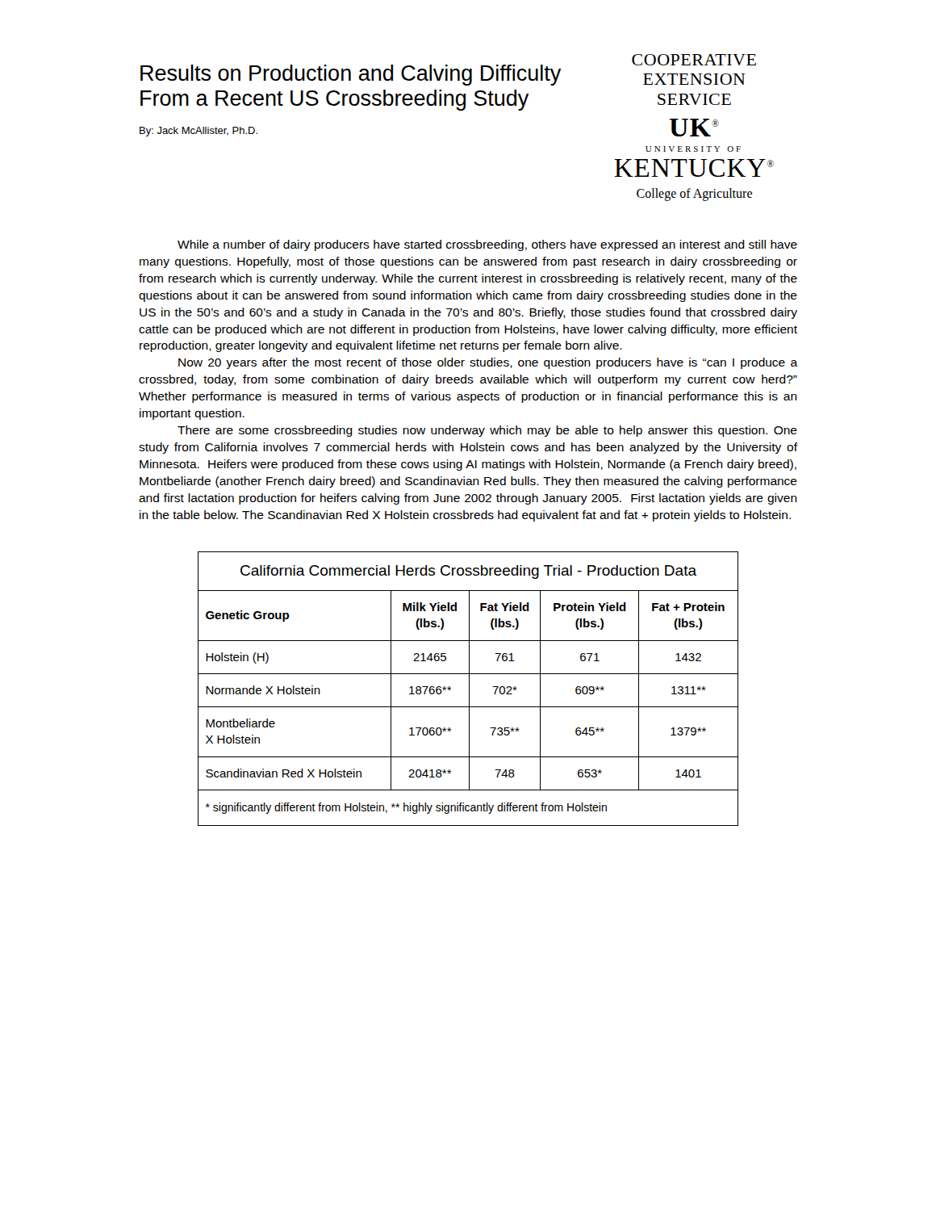Results on Production and Calving Difficulty From a Recent US Crossbreeding Study
By: Jack McAllister, Ph.D.
COOPERATIVE
EXTENSION
SERVICE
UK®
UNIVERSITY OF
KENTUCKY®
College of Agriculture
While a number of dairy producers have started crossbreeding, others have expressed an interest and still have many questions. Hopefully, most of those questions can be answered from past research in dairy crossbreeding or from research which is currently underway. While the current interest in crossbreeding is relatively recent, many of the questions about it can be answered from sound information which came from dairy crossbreeding studies done in the US in the 50’s and 60’s and a study in Canada in the 70’s and 80’s. Briefly, those studies found that crossbred dairy cattle can be produced which are not different in production from Holsteins, have lower calving difficulty, more efficient reproduction, greater longevity and equivalent lifetime net returns per female born alive.
Now 20 years after the most recent of those older studies, one question producers have is “can I produce a crossbred, today, from some combination of dairy breeds available which will outperform my current cow herd?” Whether performance is measured in terms of various aspects of production or in financial performance this is an important question.
There are some crossbreeding studies now underway which may be able to help answer this question. One study from California involves 7 commercial herds with Holstein cows and has been analyzed by the University of Minnesota. Heifers were produced from these cows using AI matings with Holstein, Normande (a French dairy breed), Montbeliarde (another French dairy breed) and Scandinavian Red bulls. They then measured the calving performance and first lactation production for heifers calving from June 2002 through January 2005. First lactation yields are given in the table below. The Scandinavian Red X Holstein crossbreds had equivalent fat and fat + protein yields to Holstein.
California Commercial Herds Crossbreeding Trial - Production Data
| Genetic Group | Milk Yield (lbs.) | Fat Yield (lbs.) | Protein Yield (lbs.) | Fat + Protein (lbs.) |
| --- | --- | --- | --- | --- |
| Holstein (H) | 21465 | 761 | 671 | 1432 |
| Normande X Holstein | 18766** | 702* | 609** | 1311** |
| Montbeliarde X Holstein | 17060** | 735** | 645** | 1379** |
| Scandinavian Red X Holstein | 20418** | 748 | 653* | 1401 |
| * significantly different from Holstein, ** highly significantly different from Holstein |